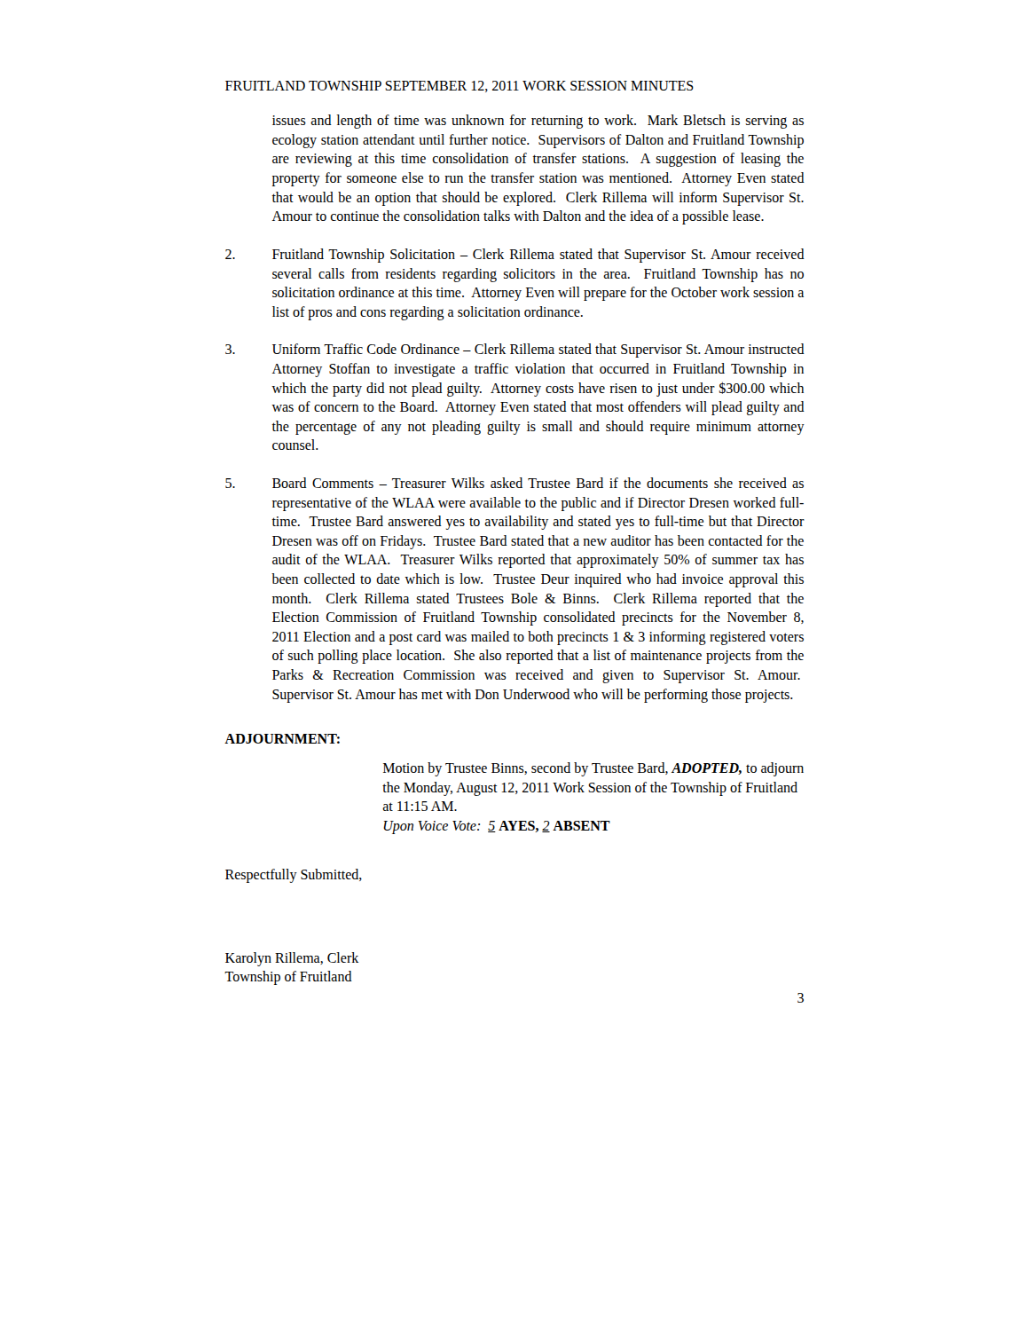FRUITLAND TOWNSHIP SEPTEMBER 12, 2011 WORK SESSION MINUTES
issues and length of time was unknown for returning to work. Mark Bletsch is serving as ecology station attendant until further notice. Supervisors of Dalton and Fruitland Township are reviewing at this time consolidation of transfer stations. A suggestion of leasing the property for someone else to run the transfer station was mentioned. Attorney Even stated that would be an option that should be explored. Clerk Rillema will inform Supervisor St. Amour to continue the consolidation talks with Dalton and the idea of a possible lease.
2.
Fruitland Township Solicitation – Clerk Rillema stated that Supervisor St. Amour received several calls from residents regarding solicitors in the area. Fruitland Township has no solicitation ordinance at this time. Attorney Even will prepare for the October work session a list of pros and cons regarding a solicitation ordinance.
3.
Uniform Traffic Code Ordinance – Clerk Rillema stated that Supervisor St. Amour instructed Attorney Stoffan to investigate a traffic violation that occurred in Fruitland Township in which the party did not plead guilty. Attorney costs have risen to just under $300.00 which was of concern to the Board. Attorney Even stated that most offenders will plead guilty and the percentage of any not pleading guilty is small and should require minimum attorney counsel.
5.
Board Comments – Treasurer Wilks asked Trustee Bard if the documents she received as representative of the WLAA were available to the public and if Director Dresen worked full-time. Trustee Bard answered yes to availability and stated yes to full-time but that Director Dresen was off on Fridays. Trustee Bard stated that a new auditor has been contacted for the audit of the WLAA. Treasurer Wilks reported that approximately 50% of summer tax has been collected to date which is low. Trustee Deur inquired who had invoice approval this month. Clerk Rillema stated Trustees Bole & Binns. Clerk Rillema reported that the Election Commission of Fruitland Township consolidated precincts for the November 8, 2011 Election and a post card was mailed to both precincts 1 & 3 informing registered voters of such polling place location. She also reported that a list of maintenance projects from the Parks & Recreation Commission was received and given to Supervisor St. Amour. Supervisor St. Amour has met with Don Underwood who will be performing those projects.
ADJOURNMENT:
Motion by Trustee Binns, second by Trustee Bard, ADOPTED, to adjourn the Monday, August 12, 2011 Work Session of the Township of Fruitland at 11:15 AM.
Upon Voice Vote: 5 AYES, 2 ABSENT
Respectfully Submitted,
Karolyn Rillema, Clerk
Township of Fruitland
3